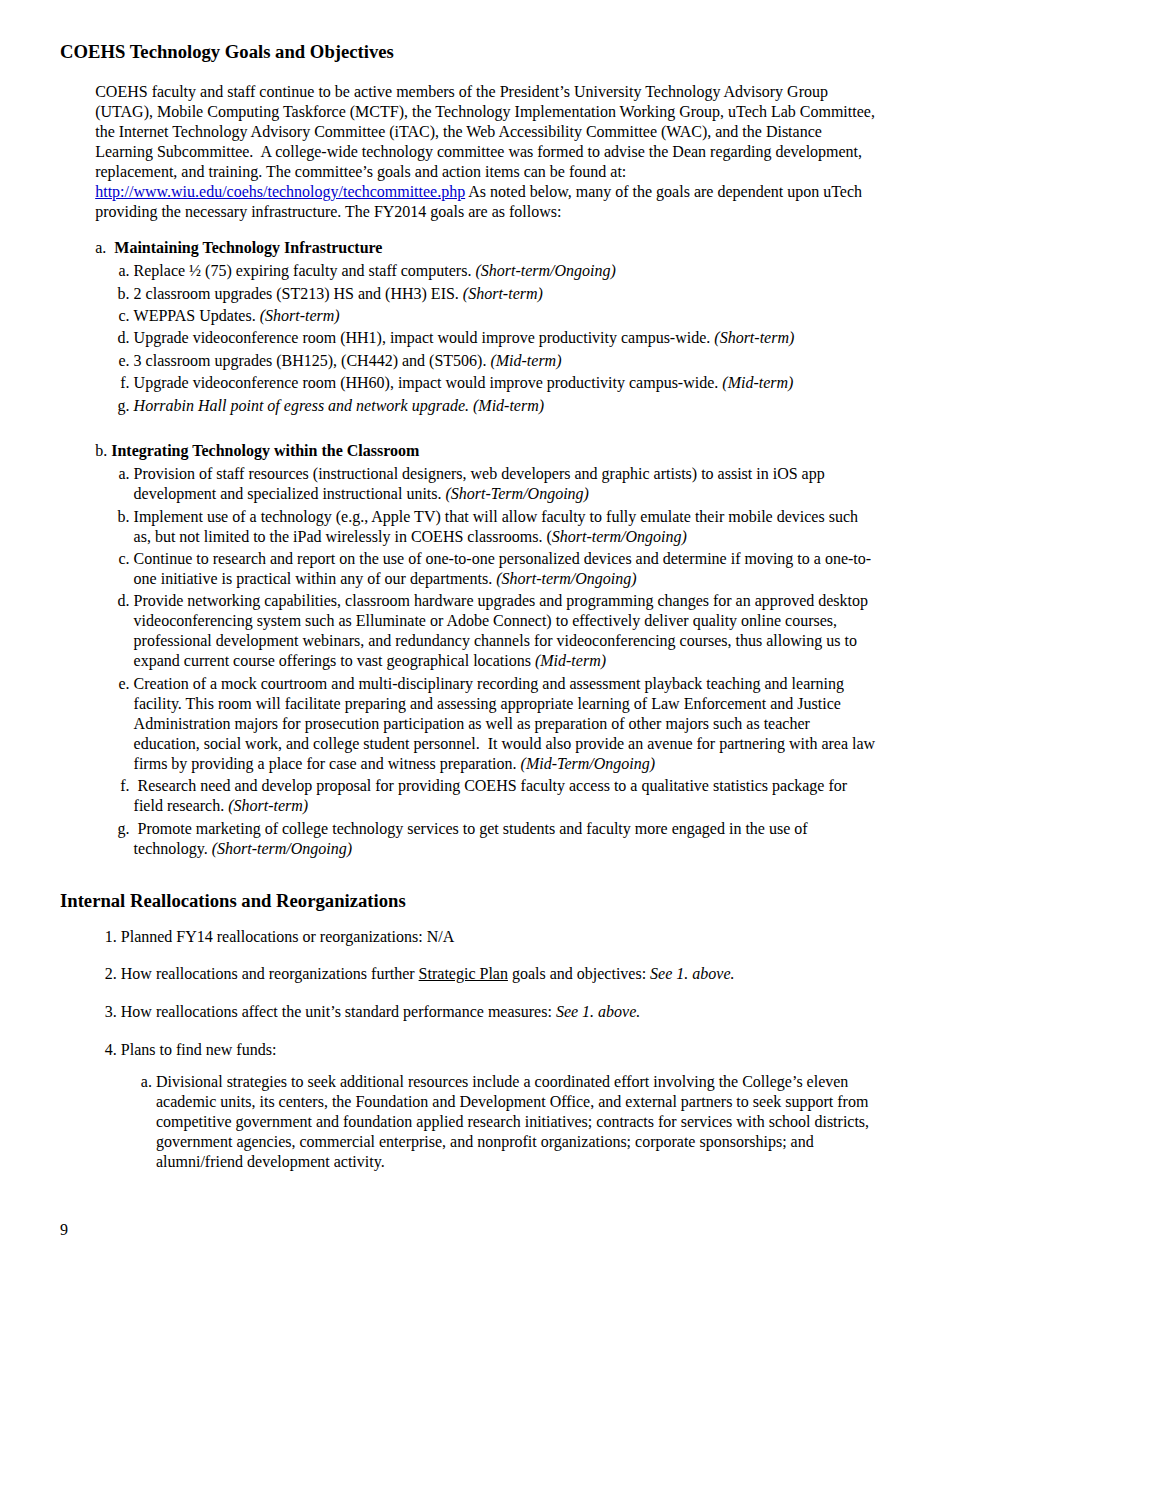COEHS Technology Goals and Objectives
COEHS faculty and staff continue to be active members of the President’s University Technology Advisory Group (UTAG), Mobile Computing Taskforce (MCTF), the Technology Implementation Working Group, uTech Lab Committee, the Internet Technology Advisory Committee (iTAC), the Web Accessibility Committee (WAC), and the Distance Learning Subcommittee. A college-wide technology committee was formed to advise the Dean regarding development, replacement, and training. The committee’s goals and action items can be found at: http://www.wiu.edu/coehs/technology/techcommittee.php As noted below, many of the goals are dependent upon uTech providing the necessary infrastructure. The FY2014 goals are as follows:
a. Maintaining Technology Infrastructure
Replace ½ (75) expiring faculty and staff computers. (Short-term/Ongoing)
2 classroom upgrades (ST213) HS and (HH3) EIS. (Short-term)
WEPPAS Updates. (Short-term)
Upgrade videoconference room (HH1), impact would improve productivity campus-wide. (Short-term)
3 classroom upgrades (BH125), (CH442) and (ST506). (Mid-term)
Upgrade videoconference room (HH60), impact would improve productivity campus-wide. (Mid-term)
Horrabin Hall point of egress and network upgrade. (Mid-term)
b. Integrating Technology within the Classroom
Provision of staff resources (instructional designers, web developers and graphic artists) to assist in iOS app development and specialized instructional units. (Short-Term/Ongoing)
Implement use of a technology (e.g., Apple TV) that will allow faculty to fully emulate their mobile devices such as, but not limited to the iPad wirelessly in COEHS classrooms. (Short-term/Ongoing)
Continue to research and report on the use of one-to-one personalized devices and determine if moving to a one-to-one initiative is practical within any of our departments. (Short-term/Ongoing)
Provide networking capabilities, classroom hardware upgrades and programming changes for an approved desktop videoconferencing system such as Elluminate or Adobe Connect) to effectively deliver quality online courses, professional development webinars, and redundancy channels for videoconferencing courses, thus allowing us to expand current course offerings to vast geographical locations (Mid-term)
Creation of a mock courtroom and multi-disciplinary recording and assessment playback teaching and learning facility. This room will facilitate preparing and assessing appropriate learning of Law Enforcement and Justice Administration majors for prosecution participation as well as preparation of other majors such as teacher education, social work, and college student personnel. It would also provide an avenue for partnering with area law firms by providing a place for case and witness preparation. (Mid-Term/Ongoing)
Research need and develop proposal for providing COEHS faculty access to a qualitative statistics package for field research. (Short-term)
Promote marketing of college technology services to get students and faculty more engaged in the use of technology. (Short-term/Ongoing)
Internal Reallocations and Reorganizations
Planned FY14 reallocations or reorganizations: N/A
How reallocations and reorganizations further Strategic Plan goals and objectives: See 1. above.
How reallocations affect the unit’s standard performance measures: See 1. above.
Plans to find new funds:
Divisional strategies to seek additional resources include a coordinated effort involving the College’s eleven academic units, its centers, the Foundation and Development Office, and external partners to seek support from competitive government and foundation applied research initiatives; contracts for services with school districts, government agencies, commercial enterprise, and nonprofit organizations; corporate sponsorships; and alumni/friend development activity.
9